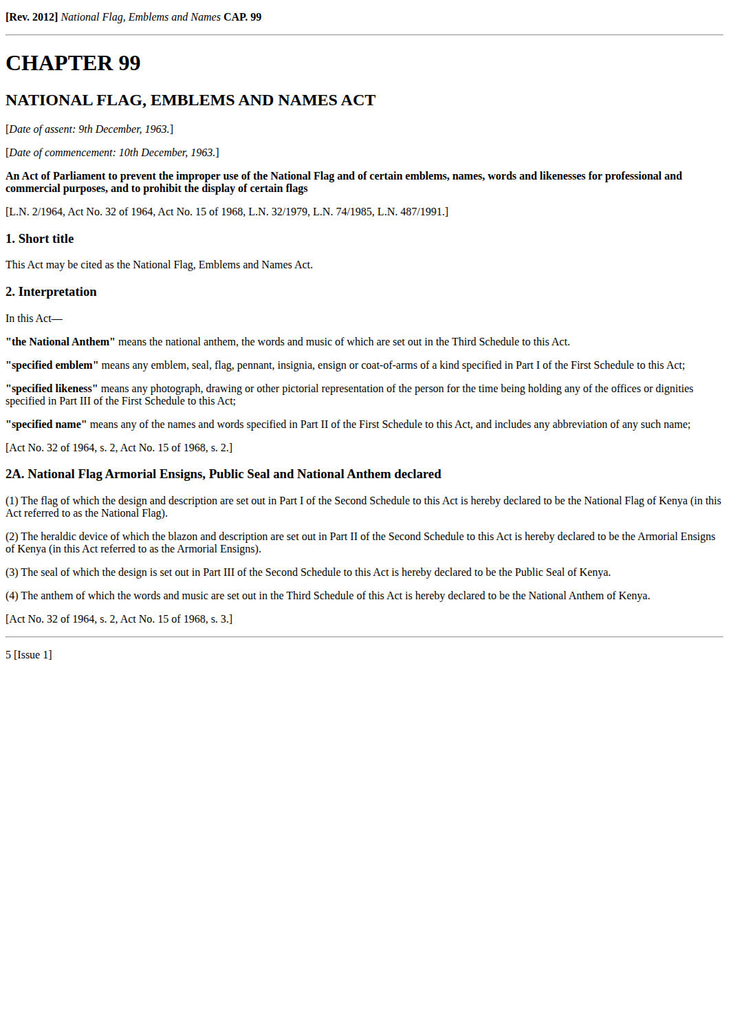[Rev. 2012] National Flag, Emblems and Names CAP. 99
CHAPTER 99
NATIONAL FLAG, EMBLEMS AND NAMES ACT
[Date of assent: 9th December, 1963.]
[Date of commencement: 10th December, 1963.]
An Act of Parliament to prevent the improper use of the National Flag and of certain emblems, names, words and likenesses for professional and commercial purposes, and to prohibit the display of certain flags
[L.N. 2/1964, Act No. 32 of 1964, Act No. 15 of 1968, L.N. 32/1979, L.N. 74/1985, L.N. 487/1991.]
1. Short title
This Act may be cited as the National Flag, Emblems and Names Act.
2. Interpretation
In this Act—
"the National Anthem" means the national anthem, the words and music of which are set out in the Third Schedule to this Act.
"specified emblem" means any emblem, seal, flag, pennant, insignia, ensign or coat-of-arms of a kind specified in Part I of the First Schedule to this Act;
"specified likeness" means any photograph, drawing or other pictorial representation of the person for the time being holding any of the offices or dignities specified in Part III of the First Schedule to this Act;
"specified name" means any of the names and words specified in Part II of the First Schedule to this Act, and includes any abbreviation of any such name;
[Act No. 32 of 1964, s. 2, Act No. 15 of 1968, s. 2.]
2A. National Flag Armorial Ensigns, Public Seal and National Anthem declared
(1) The flag of which the design and description are set out in Part I of the Second Schedule to this Act is hereby declared to be the National Flag of Kenya (in this Act referred to as the National Flag).
(2) The heraldic device of which the blazon and description are set out in Part II of the Second Schedule to this Act is hereby declared to be the Armorial Ensigns of Kenya (in this Act referred to as the Armorial Ensigns).
(3) The seal of which the design is set out in Part III of the Second Schedule to this Act is hereby declared to be the Public Seal of Kenya.
(4) The anthem of which the words and music are set out in the Third Schedule of this Act is hereby declared to be the National Anthem of Kenya.
[Act No. 32 of 1964, s. 2, Act No. 15 of 1968, s. 3.]
5 [Issue 1]